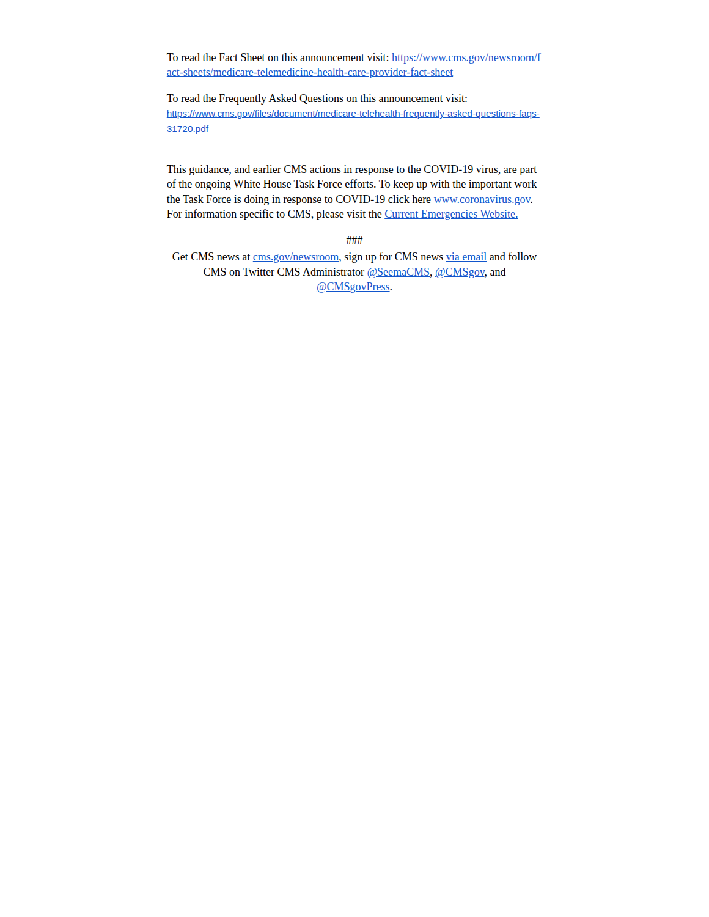To read the Fact Sheet on this announcement visit: https://www.cms.gov/newsroom/fact-sheets/medicare-telemedicine-health-care-provider-fact-sheet
To read the Frequently Asked Questions on this announcement visit:
https://www.cms.gov/files/document/medicare-telehealth-frequently-asked-questions-faqs-31720.pdf
This guidance, and earlier CMS actions in response to the COVID-19 virus, are part of the ongoing White House Task Force efforts. To keep up with the important work the Task Force is doing in response to COVID-19 click here www.coronavirus.gov. For information specific to CMS, please visit the Current Emergencies Website.
###
Get CMS news at cms.gov/newsroom, sign up for CMS news via email and follow CMS on Twitter CMS Administrator @SeemaCMS, @CMSgov, and @CMSgovPress.